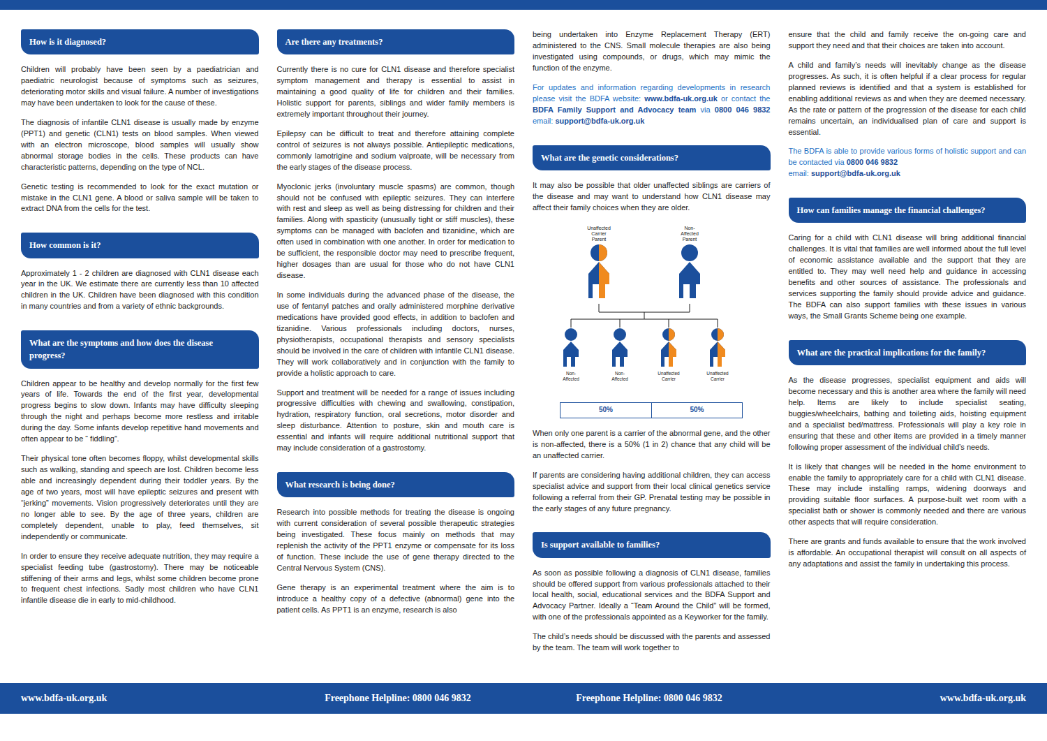How is it diagnosed?
Children will probably have been seen by a paediatrician and paediatric neurologist because of symptoms such as seizures, deteriorating motor skills and visual failure. A number of investigations may have been undertaken to look for the cause of these.
The diagnosis of infantile CLN1 disease is usually made by enzyme (PPT1) and genetic (CLN1) tests on blood samples. When viewed with an electron microscope, blood samples will usually show abnormal storage bodies in the cells. These products can have characteristic patterns, depending on the type of NCL.
Genetic testing is recommended to look for the exact mutation or mistake in the CLN1 gene. A blood or saliva sample will be taken to extract DNA from the cells for the test.
How common is it?
Approximately 1 - 2 children are diagnosed with CLN1 disease each year in the UK. We estimate there are currently less than 10 affected children in the UK. Children have been diagnosed with this condition in many countries and from a variety of ethnic backgrounds.
What are the symptoms and how does the disease progress?
Children appear to be healthy and develop normally for the first few years of life. Towards the end of the first year, developmental progress begins to slow down. Infants may have difficulty sleeping through the night and perhaps become more restless and irritable during the day. Some infants develop repetitive hand movements and often appear to be “ fiddling”.
Their physical tone often becomes floppy, whilst developmental skills such as walking, standing and speech are lost. Children become less able and increasingly dependent during their toddler years. By the age of two years, most will have epileptic seizures and present with “jerking” movements. Vision progressively deteriorates until they are no longer able to see. By the age of three years, children are completely dependent, unable to play, feed themselves, sit independently or communicate.
In order to ensure they receive adequate nutrition, they may require a specialist feeding tube (gastrostomy). There may be noticeable stiffening of their arms and legs, whilst some children become prone to frequent chest infections. Sadly most children who have CLN1 infantile disease die in early to mid-childhood.
Are there any treatments?
Currently there is no cure for CLN1 disease and therefore specialist symptom management and therapy is essential to assist in maintaining a good quality of life for children and their families. Holistic support for parents, siblings and wider family members is extremely important throughout their journey.
Epilepsy can be difficult to treat and therefore attaining complete control of seizures is not always possible. Antiepileptic medications, commonly lamotrigine and sodium valproate, will be necessary from the early stages of the disease process.
Myoclonic jerks (involuntary muscle spasms) are common, though should not be confused with epileptic seizures. They can interfere with rest and sleep as well as being distressing for children and their families. Along with spasticity (unusually tight or stiff muscles), these symptoms can be managed with baclofen and tizanidine, which are often used in combination with one another. In order for medication to be sufficient, the responsible doctor may need to prescribe frequent, higher dosages than are usual for those who do not have CLN1 disease.
In some individuals during the advanced phase of the disease, the use of fentanyl patches and orally administered morphine derivative medications have provided good effects, in addition to baclofen and tizanidine. Various professionals including doctors, nurses, physiotherapists, occupational therapists and sensory specialists should be involved in the care of children with infantile CLN1 disease. They will work collaboratively and in conjunction with the family to provide a holistic approach to care.
Support and treatment will be needed for a range of issues including progressive difficulties with chewing and swallowing, constipation, hydration, respiratory function, oral secretions, motor disorder and sleep disturbance. Attention to posture, skin and mouth care is essential and infants will require additional nutritional support that may include consideration of a gastrostomy.
What research is being done?
Research into possible methods for treating the disease is ongoing with current consideration of several possible therapeutic strategies being investigated. These focus mainly on methods that may replenish the activity of the PPT1 enzyme or compensate for its loss of function. These include the use of gene therapy directed to the Central Nervous System (CNS).
Gene therapy is an experimental treatment where the aim is to introduce a healthy copy of a defective (abnormal) gene into the patient cells. As PPT1 is an enzyme, research is also
being undertaken into Enzyme Replacement Therapy (ERT) administered to the CNS. Small molecule therapies are also being investigated using compounds, or drugs, which may mimic the function of the enzyme.
For updates and information regarding developments in research please visit the BDFA website: www.bdfa-uk.org.uk or contact the BDFA Family Support and Advocacy team via 0800 046 9832 email: support@bdfa-uk.org.uk
What are the genetic considerations?
It may also be possible that older unaffected siblings are carriers of the disease and may want to understand how CLN1 disease may affect their family choices when they are older.
Unaffected Carrier Parent Non- Affected Parent Non- Affected Non- Affected Unaffected Carrier Unaffected Carrier
50%
50%
When only one parent is a carrier of the abnormal gene, and the other is non-affected, there is a 50% (1 in 2) chance that any child will be an unaffected carrier.
If parents are considering having additional children, they can access specialist advice and support from their local clinical genetics service following a referral from their GP. Prenatal testing may be possible in the early stages of any future pregnancy.
Is support available to families?
As soon as possible following a diagnosis of CLN1 disease, families should be offered support from various professionals attached to their local health, social, educational services and the BDFA Support and Advocacy Partner. Ideally a “Team Around the Child” will be formed, with one of the professionals appointed as a Keyworker for the family.
The child’s needs should be discussed with the parents and assessed by the team. The team will work together to
ensure that the child and family receive the on-going care and support they need and that their choices are taken into account.
A child and family’s needs will inevitably change as the disease progresses. As such, it is often helpful if a clear process for regular planned reviews is identified and that a system is established for enabling additional reviews as and when they are deemed necessary. As the rate or pattern of the progression of the disease for each child remains uncertain, an individualised plan of care and support is essential.
The BDFA is able to provide various forms of holistic support and can be contacted via 0800 046 9832
email: support@bdfa-uk.org.uk
How can families manage the financial challenges?
Caring for a child with CLN1 disease will bring additional financial challenges. It is vital that families are well informed about the full level of economic assistance available and the support that they are entitled to. They may well need help and guidance in accessing benefits and other sources of assistance. The professionals and services supporting the family should provide advice and guidance. The BDFA can also support families with these issues in various ways, the Small Grants Scheme being one example.
What are the practical implications for the family?
As the disease progresses, specialist equipment and aids will become necessary and this is another area where the family will need help. Items are likely to include specialist seating, buggies/wheelchairs, bathing and toileting aids, hoisting equipment and a specialist bed/mattress. Professionals will play a key role in ensuring that these and other items are provided in a timely manner following proper assessment of the individual child’s needs.
It is likely that changes will be needed in the home environment to enable the family to appropriately care for a child with CLN1 disease. These may include installing ramps, widening doorways and providing suitable floor surfaces. A purpose-built wet room with a specialist bath or shower is commonly needed and there are various other aspects that will require consideration.
There are grants and funds available to ensure that the work involved is affordable. An occupational therapist will consult on all aspects of any adaptations and assist the family in undertaking this process.
www.bdfa-uk.org.uk
Freephone Helpline: 0800 046 9832
Freephone Helpline: 0800 046 9832
www.bdfa-uk.org.uk